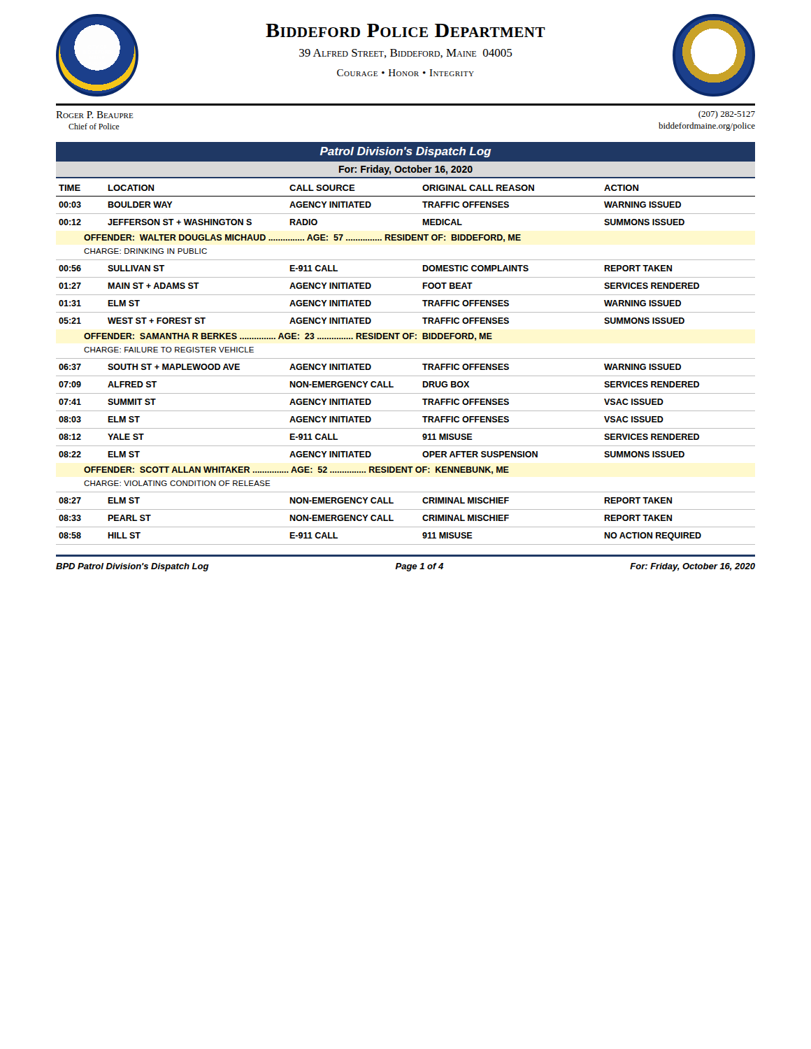CITY OF
BIDDEFORD
MAINE
POLICE
Biddeford Police Department
39 Alfred Street, Biddeford, Maine 04005
Courage • Honor • Integrity
LAW
ENFORCEMENT
CALEA
ACCREDITATION
Roger P. Beaupre
Chief of Police
(207) 282-5127
biddefordmaine.org/police
Patrol Division's Dispatch Log
For: Friday, October 16, 2020
| TIME | LOCATION | CALL SOURCE | ORIGINAL CALL REASON | ACTION |
| --- | --- | --- | --- | --- |
| 00:03 | BOULDER WAY | AGENCY INITIATED | TRAFFIC OFFENSES | WARNING ISSUED |
| 00:12 | JEFFERSON ST + WASHINGTON S | RADIO | MEDICAL | SUMMONS ISSUED |
| OFFENDER: WALTER DOUGLAS MICHAUD ............... AGE: 57 ............... RESIDENT OF: BIDDEFORD, ME |
| CHARGE: DRINKING IN PUBLIC |
| 00:56 | SULLIVAN ST | E-911 CALL | DOMESTIC COMPLAINTS | REPORT TAKEN |
| 01:27 | MAIN ST + ADAMS ST | AGENCY INITIATED | FOOT BEAT | SERVICES RENDERED |
| 01:31 | ELM ST | AGENCY INITIATED | TRAFFIC OFFENSES | WARNING ISSUED |
| 05:21 | WEST ST + FOREST ST | AGENCY INITIATED | TRAFFIC OFFENSES | SUMMONS ISSUED |
| OFFENDER: SAMANTHA R BERKES ............... AGE: 23 ............... RESIDENT OF: BIDDEFORD, ME |
| CHARGE: FAILURE TO REGISTER VEHICLE |
| 06:37 | SOUTH ST + MAPLEWOOD AVE | AGENCY INITIATED | TRAFFIC OFFENSES | WARNING ISSUED |
| 07:09 | ALFRED ST | NON-EMERGENCY CALL | DRUG BOX | SERVICES RENDERED |
| 07:41 | SUMMIT ST | AGENCY INITIATED | TRAFFIC OFFENSES | VSAC ISSUED |
| 08:03 | ELM ST | AGENCY INITIATED | TRAFFIC OFFENSES | VSAC ISSUED |
| 08:12 | YALE ST | E-911 CALL | 911 MISUSE | SERVICES RENDERED |
| 08:22 | ELM ST | AGENCY INITIATED | OPER AFTER SUSPENSION | SUMMONS ISSUED |
| OFFENDER: SCOTT ALLAN WHITAKER ............... AGE: 52 ............... RESIDENT OF: KENNEBUNK, ME |
| CHARGE: VIOLATING CONDITION OF RELEASE |
| 08:27 | ELM ST | NON-EMERGENCY CALL | CRIMINAL MISCHIEF | REPORT TAKEN |
| 08:33 | PEARL ST | NON-EMERGENCY CALL | CRIMINAL MISCHIEF | REPORT TAKEN |
| 08:58 | HILL ST | E-911 CALL | 911 MISUSE | NO ACTION REQUIRED |
BPD Patrol Division's Dispatch Log
Page 1 of 4
For: Friday, October 16, 2020